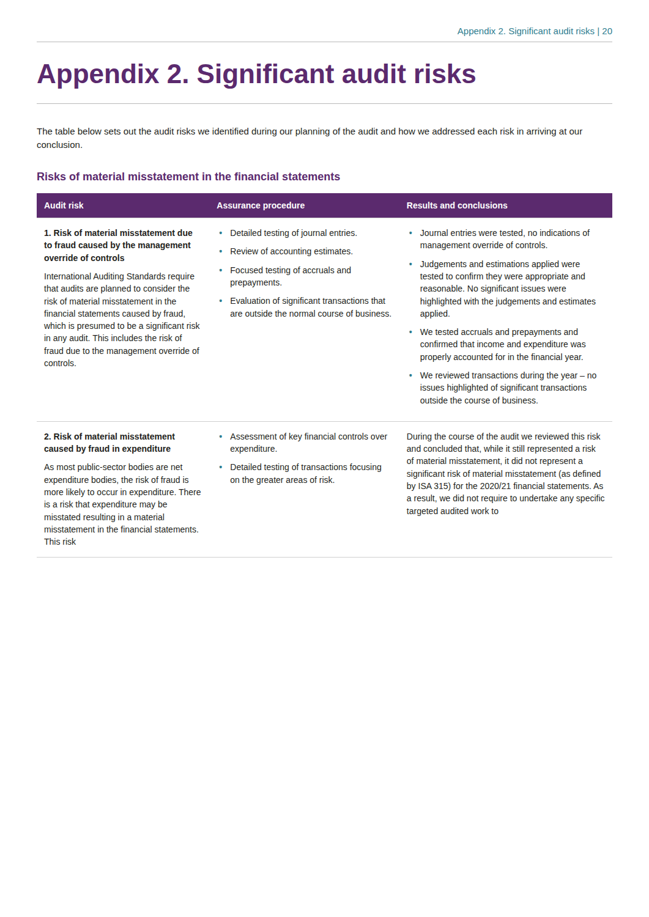Appendix 2. Significant audit risks | 20
Appendix 2. Significant audit risks
The table below sets out the audit risks we identified during our planning of the audit and how we addressed each risk in arriving at our conclusion.
Risks of material misstatement in the financial statements
| Audit risk | Assurance procedure | Results and conclusions |
| --- | --- | --- |
| 1. Risk of material misstatement due to fraud caused by the management override of controls International Auditing Standards require that audits are planned to consider the risk of material misstatement in the financial statements caused by fraud, which is presumed to be a significant risk in any audit. This includes the risk of fraud due to the management override of controls. | Detailed testing of journal entries. Review of accounting estimates. Focused testing of accruals and prepayments. Evaluation of significant transactions that are outside the normal course of business. | Journal entries were tested, no indications of management override of controls. Judgements and estimations applied were tested to confirm they were appropriate and reasonable. No significant issues were highlighted with the judgements and estimates applied. We tested accruals and prepayments and confirmed that income and expenditure was properly accounted for in the financial year. We reviewed transactions during the year – no issues highlighted of significant transactions outside the course of business. |
| 2. Risk of material misstatement caused by fraud in expenditure As most public-sector bodies are net expenditure bodies, the risk of fraud is more likely to occur in expenditure. There is a risk that expenditure may be misstated resulting in a material misstatement in the financial statements. This risk | Assessment of key financial controls over expenditure. Detailed testing of transactions focusing on the greater areas of risk. | During the course of the audit we reviewed this risk and concluded that, while it still represented a risk of material misstatement, it did not represent a significant risk of material misstatement (as defined by ISA 315) for the 2020/21 financial statements. As a result, we did not require to undertake any specific targeted audited work to |